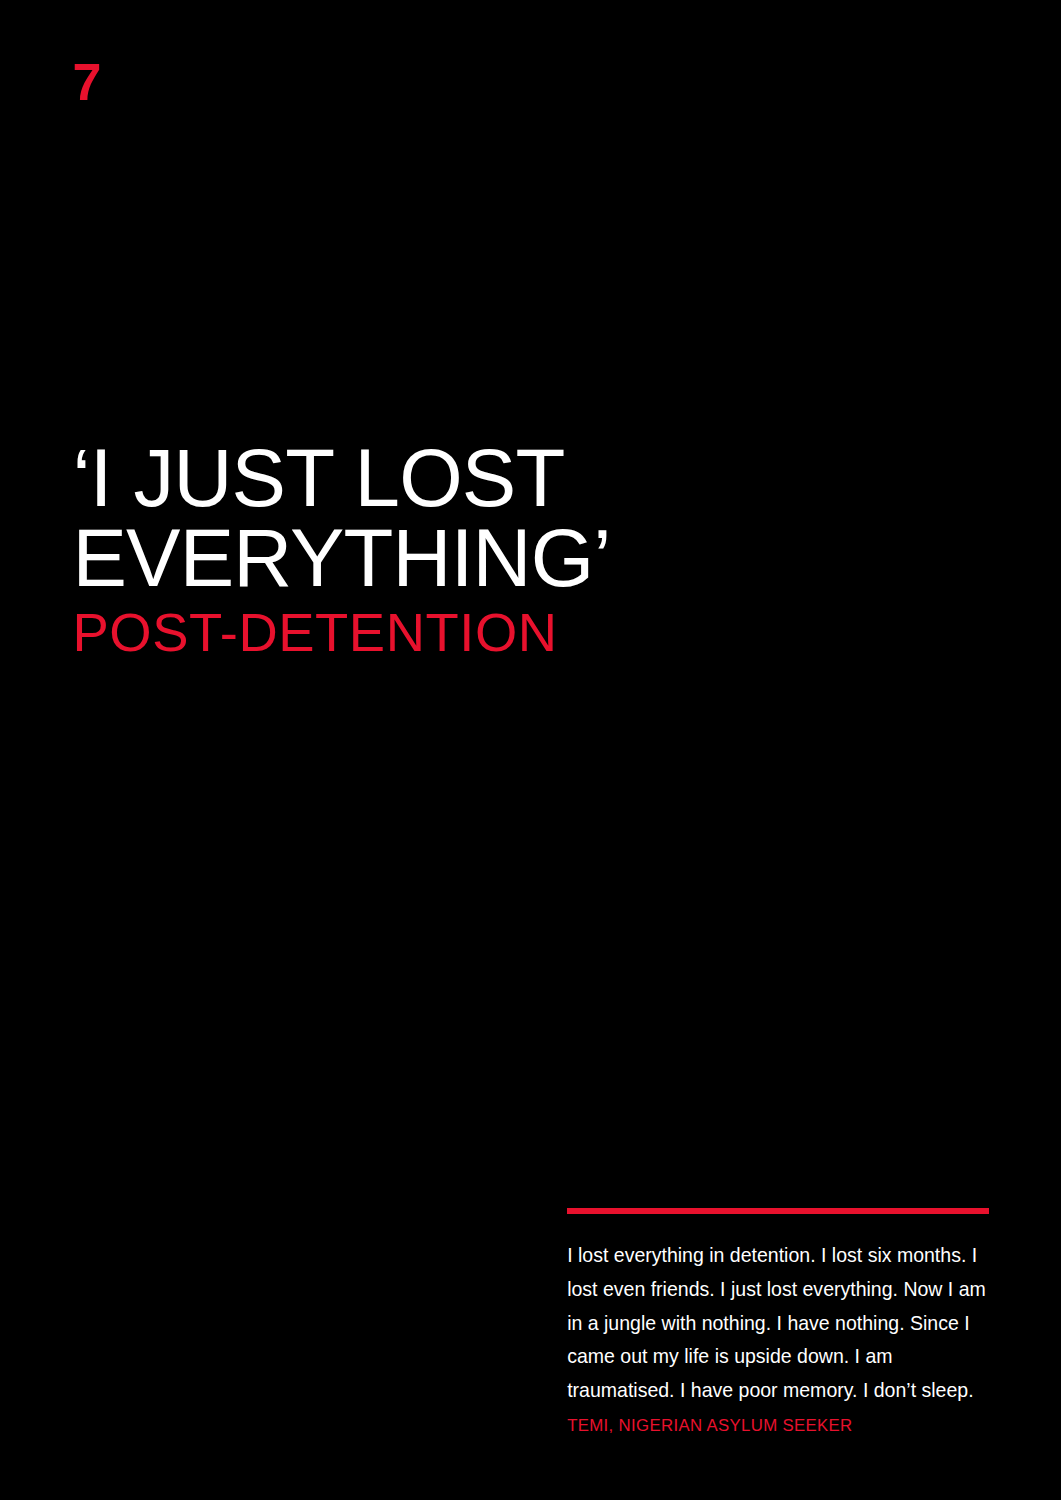7
‘I just lost everything’
Post-detention
I lost everything in detention. I lost six months. I lost even friends. I just lost everything. Now I am in a jungle with nothing. I have nothing. Since I came out my life is upside down. I am traumatised. I have poor memory. I don’t sleep.
Temi, Nigerian asylum seeker